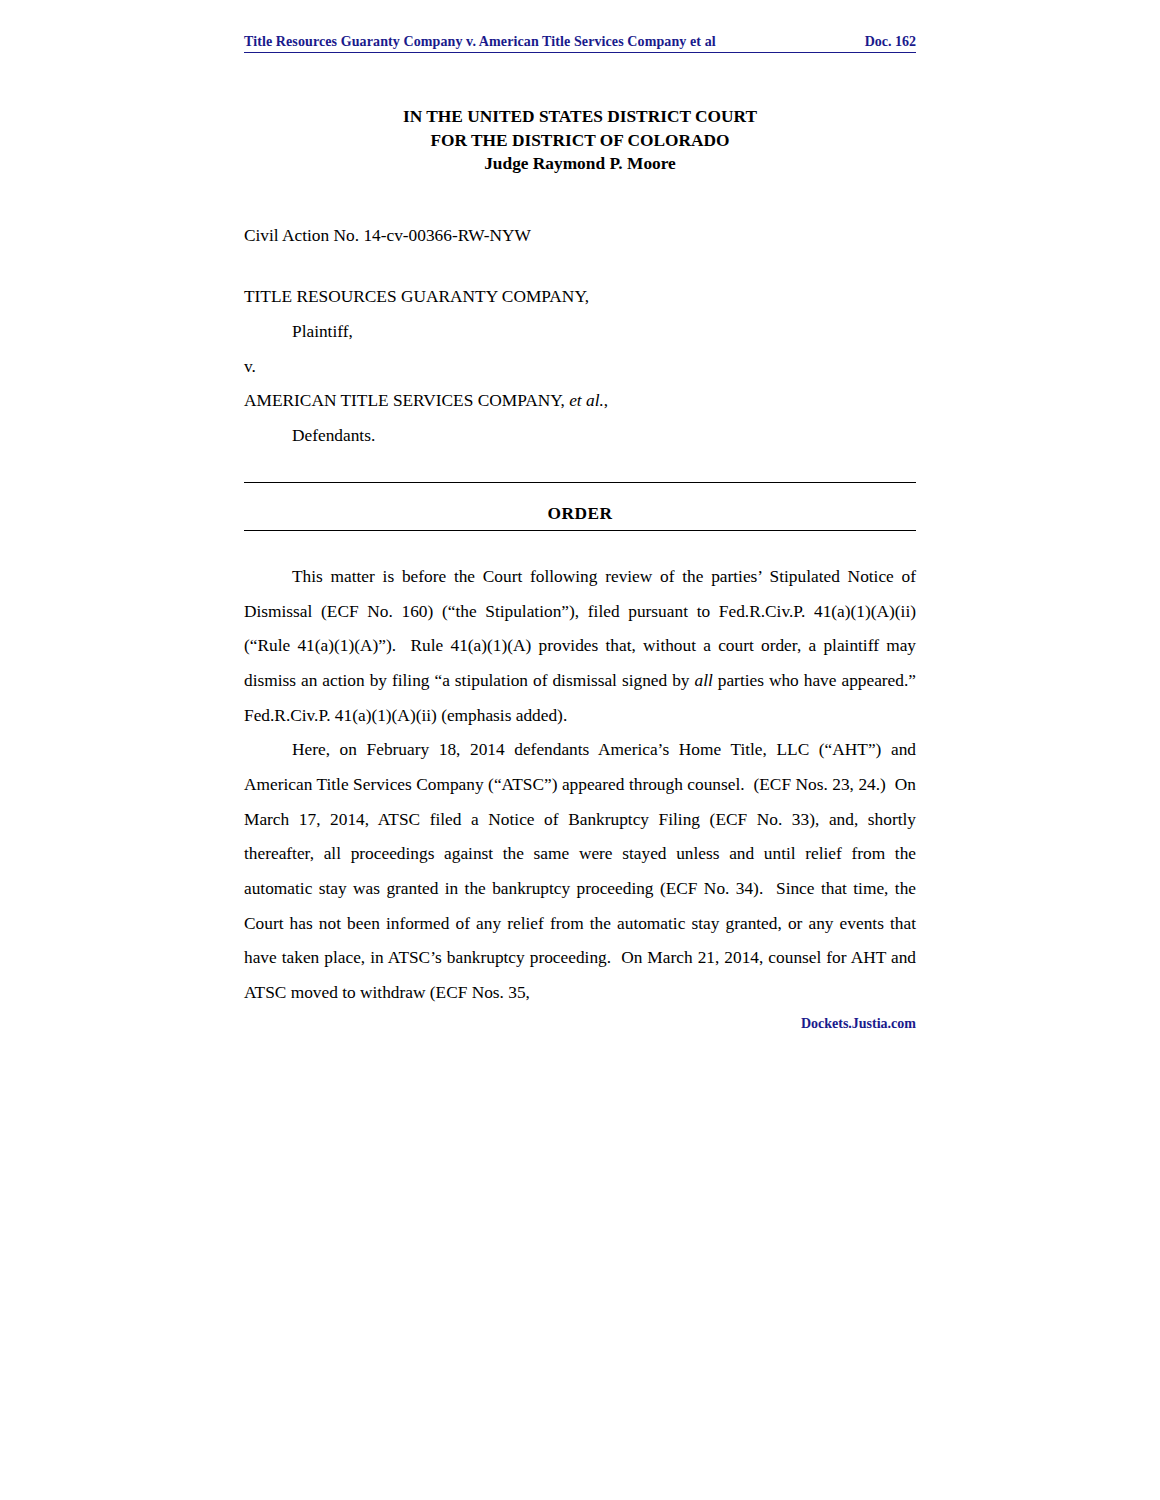Title Resources Guaranty Company v. American Title Services Company et al Doc. 162
IN THE UNITED STATES DISTRICT COURT
FOR THE DISTRICT OF COLORADO
Judge Raymond P. Moore
Civil Action No. 14-cv-00366-RW-NYW
TITLE RESOURCES GUARANTY COMPANY,
Plaintiff,
v.
AMERICAN TITLE SERVICES COMPANY, et al.,
Defendants.
ORDER
This matter is before the Court following review of the parties’ Stipulated Notice of Dismissal (ECF No. 160) (“the Stipulation”), filed pursuant to Fed.R.Civ.P. 41(a)(1)(A)(ii) (“Rule 41(a)(1)(A)”). Rule 41(a)(1)(A) provides that, without a court order, a plaintiff may dismiss an action by filing “a stipulation of dismissal signed by all parties who have appeared.” Fed.R.Civ.P. 41(a)(1)(A)(ii) (emphasis added).
Here, on February 18, 2014 defendants America’s Home Title, LLC (“AHT”) and American Title Services Company (“ATSC”) appeared through counsel. (ECF Nos. 23, 24.) On March 17, 2014, ATSC filed a Notice of Bankruptcy Filing (ECF No. 33), and, shortly thereafter, all proceedings against the same were stayed unless and until relief from the automatic stay was granted in the bankruptcy proceeding (ECF No. 34). Since that time, the Court has not been informed of any relief from the automatic stay granted, or any events that have taken place, in ATSC’s bankruptcy proceeding. On March 21, 2014, counsel for AHT and ATSC moved to withdraw (ECF Nos. 35,
Dockets.Justia.com